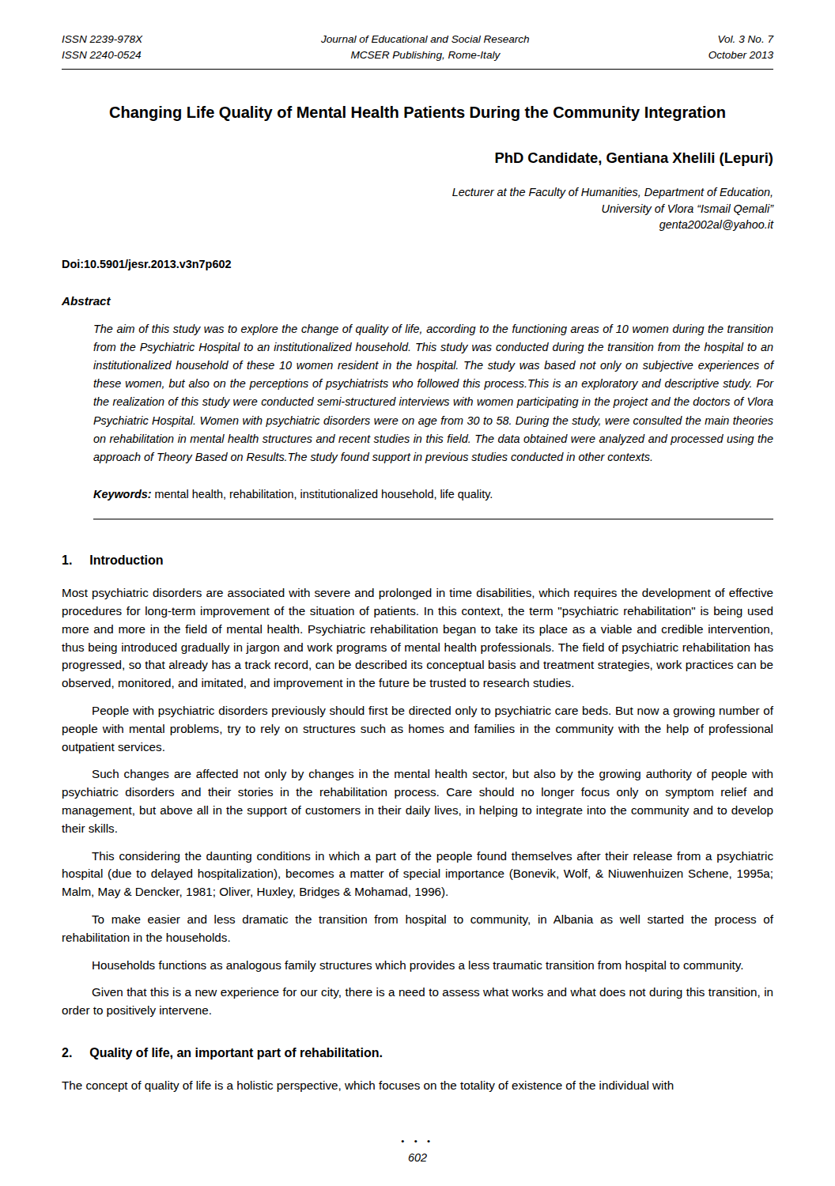ISSN 2239-978X
ISSN 2240-0524
Journal of Educational and Social Research
MCSER Publishing, Rome-Italy
Vol. 3 No. 7
October 2013
Changing Life Quality of Mental Health Patients During the Community Integration
PhD Candidate, Gentiana Xhelili (Lepuri)
Lecturer at the Faculty of Humanities, Department of Education,
University of Vlora “Ismail Qemali”
genta2002al@yahoo.it
Doi:10.5901/jesr.2013.v3n7p602
Abstract
The aim of this study was to explore the change of quality of life, according to the functioning areas of 10 women during the transition from the Psychiatric Hospital to an institutionalized household. This study was conducted during the transition from the hospital to an institutionalized household of these 10 women resident in the hospital. The study was based not only on subjective experiences of these women, but also on the perceptions of psychiatrists who followed this process.This is an exploratory and descriptive study. For the realization of this study were conducted semi-structured interviews with women participating in the project and the doctors of Vlora Psychiatric Hospital. Women with psychiatric disorders were on age from 30 to 58. During the study, were consulted the main theories on rehabilitation in mental health structures and recent studies in this field. The data obtained were analyzed and processed using the approach of Theory Based on Results.The study found support in previous studies conducted in other contexts.
Keywords: mental health, rehabilitation, institutionalized household, life quality.
1. Introduction
Most psychiatric disorders are associated with severe and prolonged in time disabilities, which requires the development of effective procedures for long-term improvement of the situation of patients. In this context, the term "psychiatric rehabilitation" is being used more and more in the field of mental health. Psychiatric rehabilitation began to take its place as a viable and credible intervention, thus being introduced gradually in jargon and work programs of mental health professionals. The field of psychiatric rehabilitation has progressed, so that already has a track record, can be described its conceptual basis and treatment strategies, work practices can be observed, monitored, and imitated, and improvement in the future be trusted to research studies.
People with psychiatric disorders previously should first be directed only to psychiatric care beds. But now a growing number of people with mental problems, try to rely on structures such as homes and families in the community with the help of professional outpatient services.
Such changes are affected not only by changes in the mental health sector, but also by the growing authority of people with psychiatric disorders and their stories in the rehabilitation process. Care should no longer focus only on symptom relief and management, but above all in the support of customers in their daily lives, in helping to integrate into the community and to develop their skills.
This considering the daunting conditions in which a part of the people found themselves after their release from a psychiatric hospital (due to delayed hospitalization), becomes a matter of special importance (Bonevik, Wolf, & Niuwenhuizen Schene, 1995a; Malm, May & Dencker, 1981; Oliver, Huxley, Bridges & Mohamad, 1996).
To make easier and less dramatic the transition from hospital to community, in Albania as well started the process of rehabilitation in the households.
Households functions as analogous family structures which provides a less traumatic transition from hospital to community.
Given that this is a new experience for our city, there is a need to assess what works and what does not during this transition, in order to positively intervene.
2. Quality of life, an important part of rehabilitation.
The concept of quality of life is a holistic perspective, which focuses on the totality of existence of the individual with
• • •
602